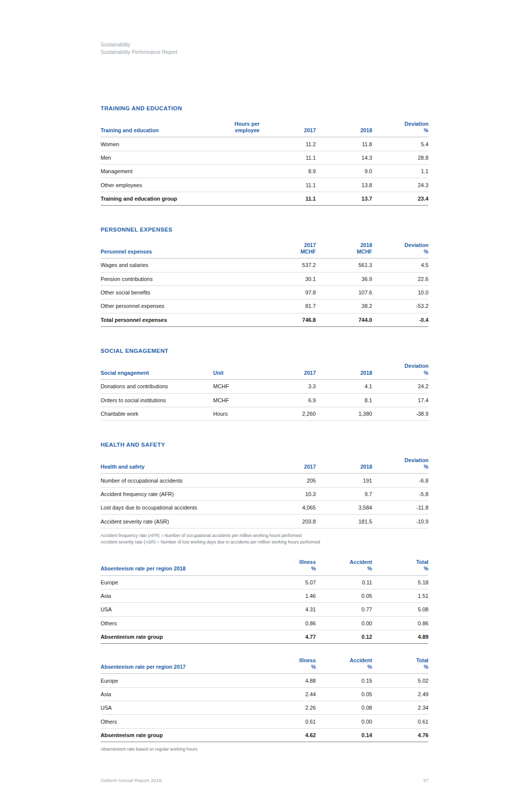Sustainability
Sustainability Performance Report
Training and education
| Training and education | Hours per employee | 2017 | 2018 | Deviation % |
| --- | --- | --- | --- | --- |
| Women | | 11.2 | 11.8 | 5.4 |
| Men | | 11.1 | 14.3 | 28.8 |
| Management | | 8.9 | 9.0 | 1.1 |
| Other employees | | 11.1 | 13.8 | 24.3 |
| Training and education group | | 11.1 | 13.7 | 23.4 |
Personnel expenses
| Personnel expenses | | 2017 MCHF | 2018 MCHF | Deviation % |
| --- | --- | --- | --- | --- |
| Wages and salaries | | 537.2 | 561.3 | 4.5 |
| Pension contributions | | 30.1 | 36.9 | 22.6 |
| Other social benefits | | 97.8 | 107.6 | 10.0 |
| Other personnel expenses | | 81.7 | 38.2 | -53.2 |
| Total personnel expenses | | 746.8 | 744.0 | -0.4 |
Social engagement
| Social engagement | Unit | 2017 | 2018 | Deviation % |
| --- | --- | --- | --- | --- |
| Donations and contributions | MCHF | 3.3 | 4.1 | 24.2 |
| Orders to social institutions | MCHF | 6.9 | 8.1 | 17.4 |
| Charitable work | Hours | 2,260 | 1,380 | -38.9 |
Health and safety
| Health and safety | | 2017 | 2018 | Deviation % |
| --- | --- | --- | --- | --- |
| Number of occupational accidents | | 205 | 191 | -6.8 |
| Accident frequency rate (AFR) | | 10.3 | 9.7 | -5.8 |
| Lost days due to occupational accidents | | 4,065 | 3,584 | -11.8 |
| Accident severity rate (ASR) | | 203.8 | 181.5 | -10.9 |
Accident frequency rate (AFR) = Number of occupational accidents per million working hours performed
Accident severity rate (ASR) = Number of lost working days due to accidents per million working hours performed
| Absenteeism rate per region 2018 | | Illness % | Accident % | Total % |
| --- | --- | --- | --- | --- |
| Europe | | 5.07 | 0.11 | 5.18 |
| Asia | | 1.46 | 0.05 | 1.51 |
| USA | | 4.31 | 0.77 | 5.08 |
| Others | | 0.86 | 0.00 | 0.86 |
| Absenteeism rate group | | 4.77 | 0.12 | 4.89 |
| Absenteeism rate per region 2017 | | Illness % | Accident % | Total % |
| --- | --- | --- | --- | --- |
| Europe | | 4.88 | 0.15 | 5.02 |
| Asia | | 2.44 | 0.05 | 2.49 |
| USA | | 2.26 | 0.08 | 2.34 |
| Others | | 0.61 | 0.00 | 0.61 |
| Absenteeism rate group | | 4.62 | 0.14 | 4.76 |
Absenteeism rate based on regular working hours
Geberit Annual Report 2018 37